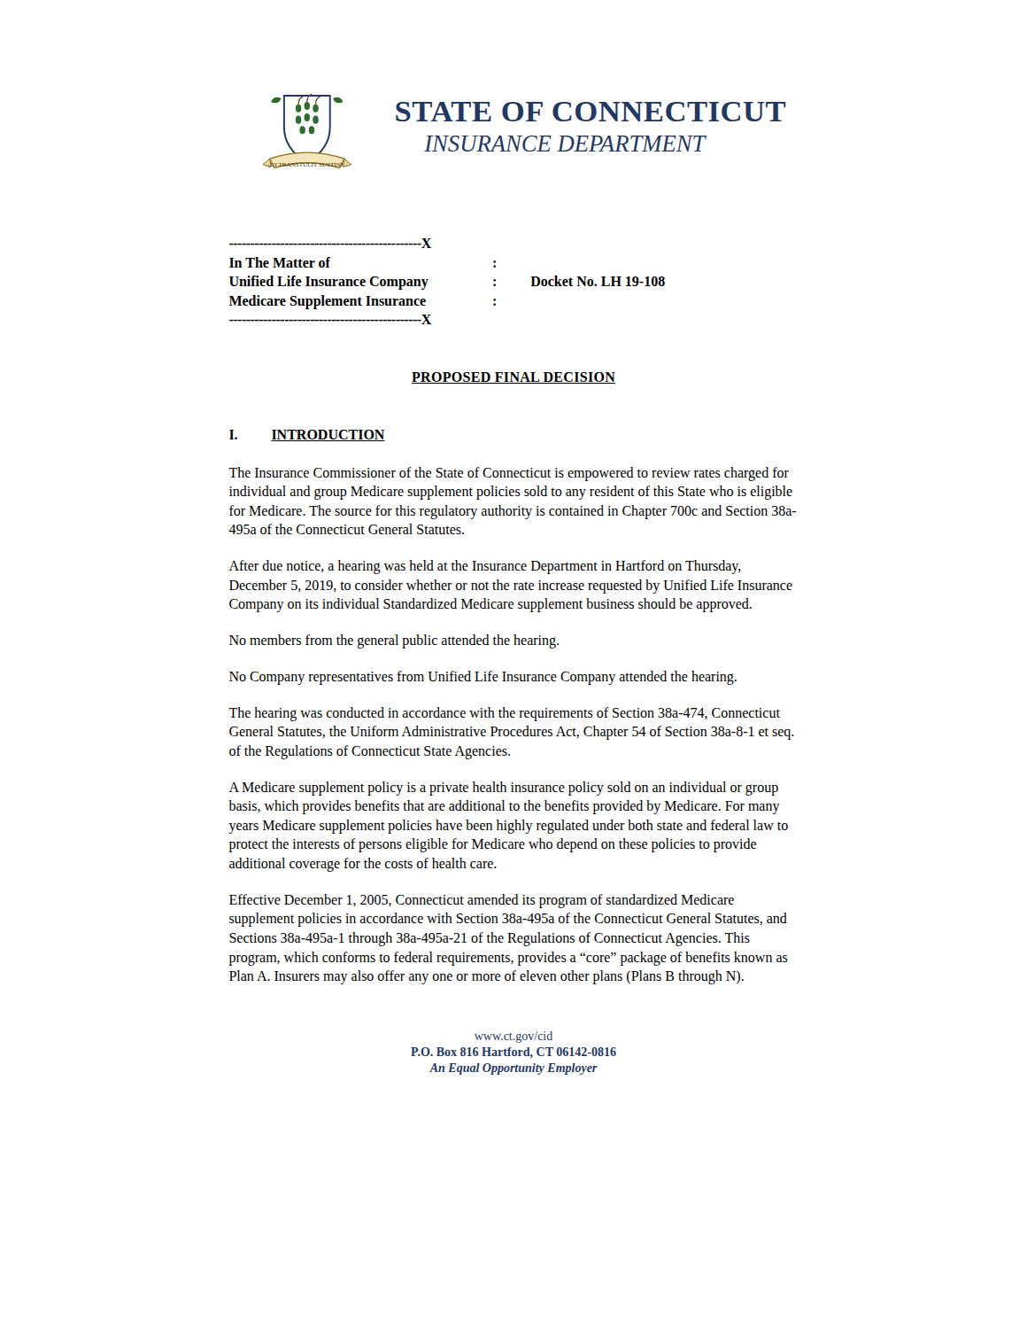QUI TRANSTULIT SUSTINET
STATE OF CONNECTICUT
INSURANCE DEPARTMENT
---------------------------------------------X
| In The Matter of | : | |
| Unified Life Insurance Company | : | Docket No. LH 19-108 |
| Medicare Supplement Insurance | : | |
---------------------------------------------X
PROPOSED FINAL DECISION
I. INTRODUCTION
The Insurance Commissioner of the State of Connecticut is empowered to review rates charged for individual and group Medicare supplement policies sold to any resident of this State who is eligible for Medicare. The source for this regulatory authority is contained in Chapter 700c and Section 38a-495a of the Connecticut General Statutes.
After due notice, a hearing was held at the Insurance Department in Hartford on Thursday, December 5, 2019, to consider whether or not the rate increase requested by Unified Life Insurance Company on its individual Standardized Medicare supplement business should be approved.
No members from the general public attended the hearing.
No Company representatives from Unified Life Insurance Company attended the hearing.
The hearing was conducted in accordance with the requirements of Section 38a-474, Connecticut General Statutes, the Uniform Administrative Procedures Act, Chapter 54 of Section 38a-8-1 et seq. of the Regulations of Connecticut State Agencies.
A Medicare supplement policy is a private health insurance policy sold on an individual or group basis, which provides benefits that are additional to the benefits provided by Medicare. For many years Medicare supplement policies have been highly regulated under both state and federal law to protect the interests of persons eligible for Medicare who depend on these policies to provide additional coverage for the costs of health care.
Effective December 1, 2005, Connecticut amended its program of standardized Medicare supplement policies in accordance with Section 38a-495a of the Connecticut General Statutes, and Sections 38a-495a-1 through 38a-495a-21 of the Regulations of Connecticut Agencies. This program, which conforms to federal requirements, provides a “core” package of benefits known as Plan A. Insurers may also offer any one or more of eleven other plans (Plans B through N).
www.ct.gov/cid
P.O. Box 816 Hartford, CT 06142-0816
An Equal Opportunity Employer